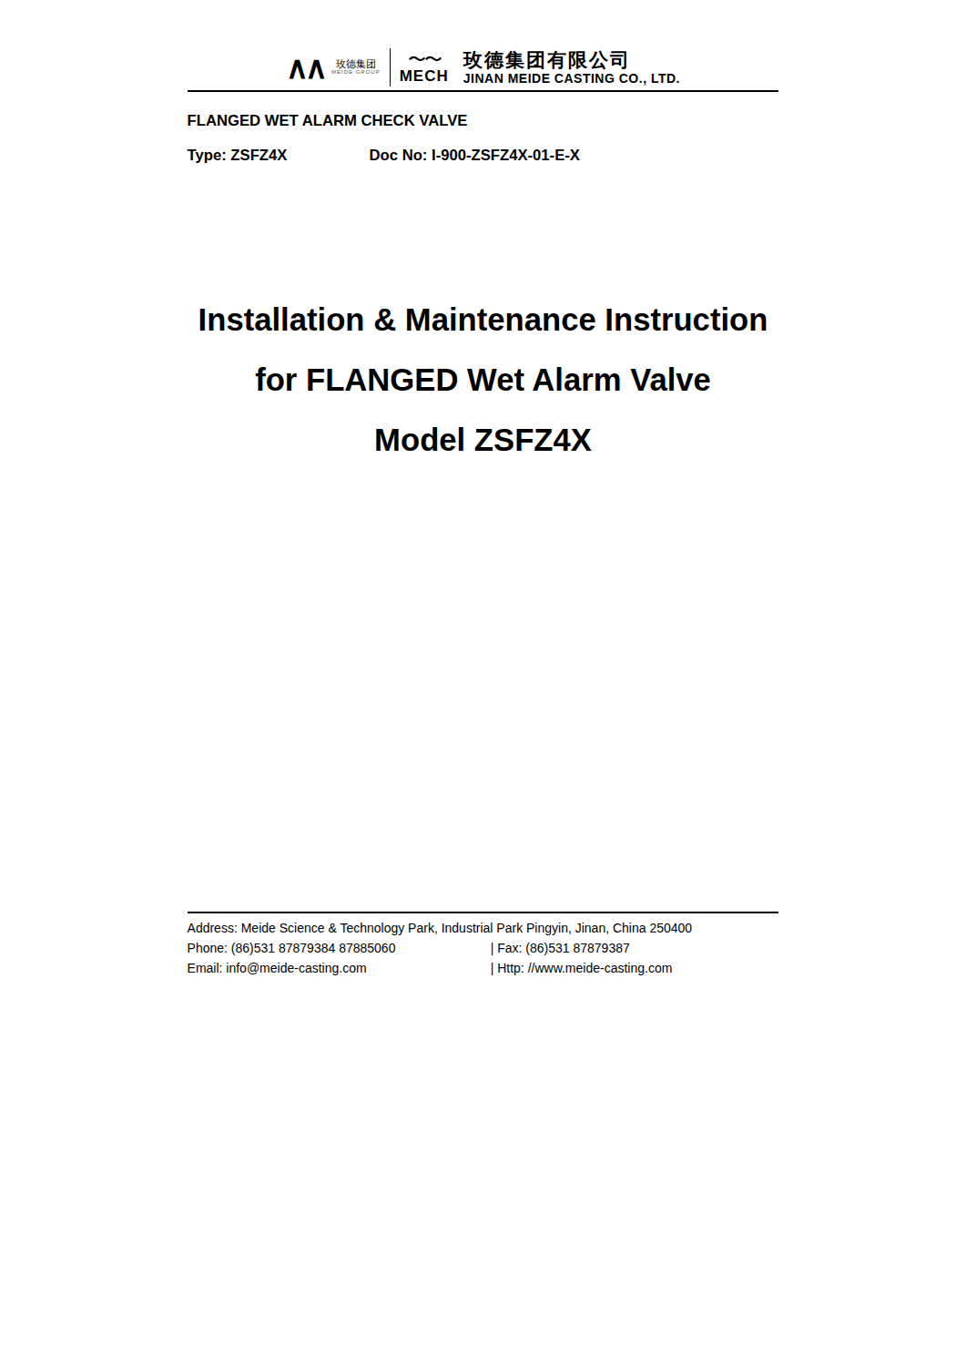∧∧ 玫德集团MEIDE GROUP
〜〜
MECH
玫德集团有限公司
JINAN MEIDE CASTING CO., LTD.
FLANGED WET ALARM CHECK VALVE
Type: ZSFZ4X Doc No: I-900-ZSFZ4X-01-E-X
Installation & Maintenance Instruction
for FLANGED Wet Alarm Valve
Model ZSFZ4X
Address: Meide Science & Technology Park, Industrial Park Pingyin, Jinan, China 250400
Phone: (86)531 87879384 87885060 | Fax: (86)531 87879387
Email: info@meide-casting.com | Http: //www.meide-casting.com